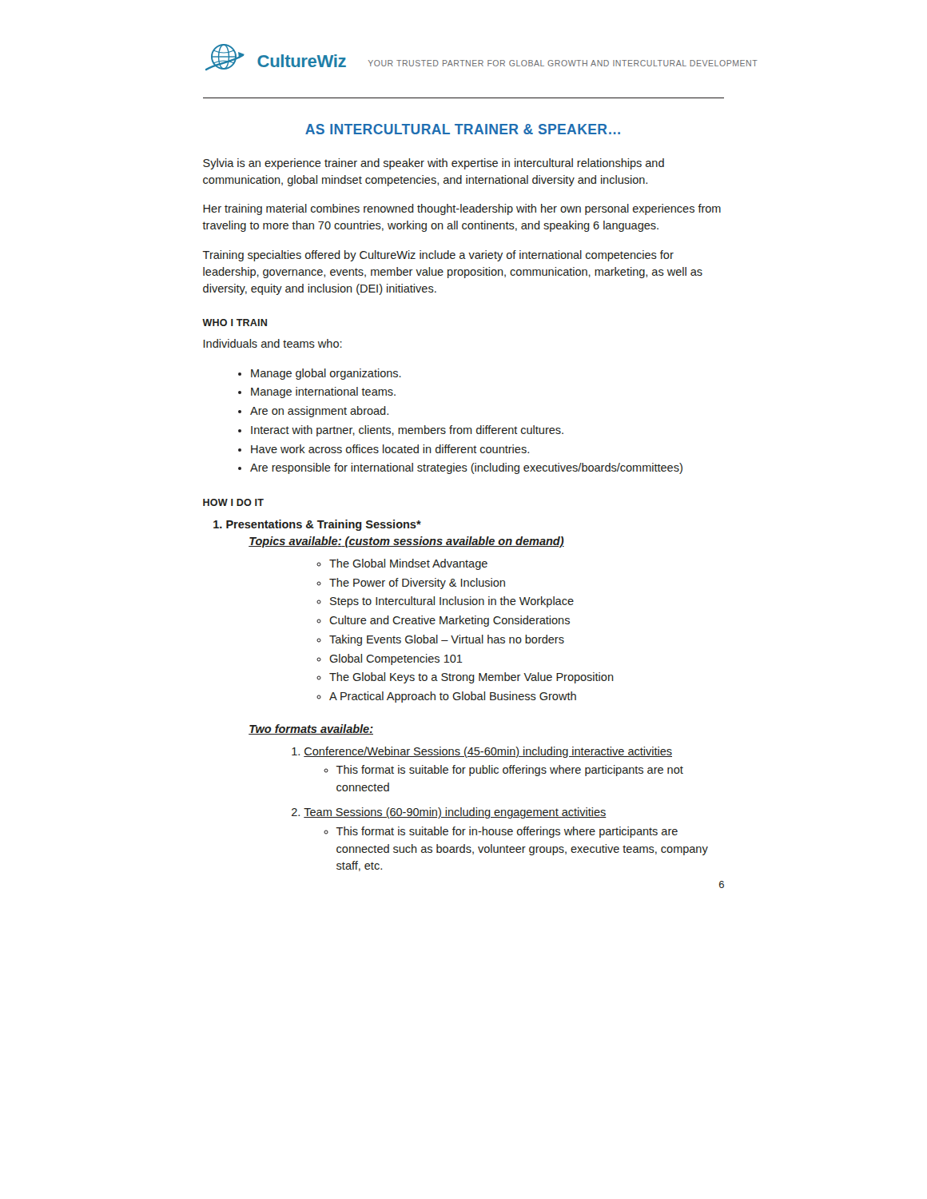CultureWiz
Your trusted partner for global growth and intercultural development
As Intercultural Trainer & Speaker…
Sylvia is an experience trainer and speaker with expertise in intercultural relationships and communication, global mindset competencies, and international diversity and inclusion.
Her training material combines renowned thought-leadership with her own personal experiences from traveling to more than 70 countries, working on all continents, and speaking 6 languages.
Training specialties offered by CultureWiz include a variety of international competencies for leadership, governance, events, member value proposition, communication, marketing, as well as diversity, equity and inclusion (DEI) initiatives.
Who I Train
Individuals and teams who:
Manage global organizations.
Manage international teams.
Are on assignment abroad.
Interact with partner, clients, members from different cultures.
Have work across offices located in different countries.
Are responsible for international strategies (including executives/boards/committees)
How I Do It
Presentations & Training Sessions*
Topics available: (custom sessions available on demand)
The Global Mindset Advantage
The Power of Diversity & Inclusion
Steps to Intercultural Inclusion in the Workplace
Culture and Creative Marketing Considerations
Taking Events Global – Virtual has no borders
Global Competencies 101
The Global Keys to a Strong Member Value Proposition
A Practical Approach to Global Business Growth
Two formats available:
Conference/Webinar Sessions (45-60min) including interactive activities
This format is suitable for public offerings where participants are not connected
Team Sessions (60-90min) including engagement activities
This format is suitable for in-house offerings where participants are connected such as boards, volunteer groups, executive teams, company staff, etc.
6